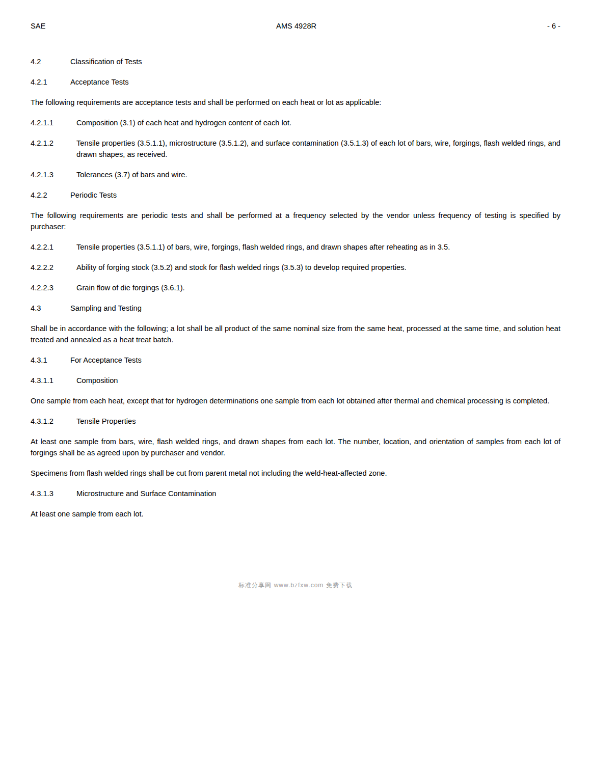SAE
AMS 4928R
- 6 -
4.2
Classification of Tests
4.2.1
Acceptance Tests
The following requirements are acceptance tests and shall be performed on each heat or lot as applicable:
4.2.1.1
Composition (3.1) of each heat and hydrogen content of each lot.
4.2.1.2
Tensile properties (3.5.1.1), microstructure (3.5.1.2), and surface contamination (3.5.1.3) of each lot of bars, wire, forgings, flash welded rings, and drawn shapes, as received.
4.2.1.3
Tolerances (3.7) of bars and wire.
4.2.2
Periodic Tests
The following requirements are periodic tests and shall be performed at a frequency selected by the vendor unless frequency of testing is specified by purchaser:
4.2.2.1
Tensile properties (3.5.1.1) of bars, wire, forgings, flash welded rings, and drawn shapes after reheating as in 3.5.
4.2.2.2
Ability of forging stock (3.5.2) and stock for flash welded rings (3.5.3) to develop required properties.
4.2.2.3
Grain flow of die forgings (3.6.1).
4.3
Sampling and Testing
Shall be in accordance with the following; a lot shall be all product of the same nominal size from the same heat, processed at the same time, and solution heat treated and annealed as a heat treat batch.
4.3.1
For Acceptance Tests
4.3.1.1
Composition
One sample from each heat, except that for hydrogen determinations one sample from each lot obtained after thermal and chemical processing is completed.
4.3.1.2
Tensile Properties
At least one sample from bars, wire, flash welded rings, and drawn shapes from each lot. The number, location, and orientation of samples from each lot of forgings shall be as agreed upon by purchaser and vendor.
Specimens from flash welded rings shall be cut from parent metal not including the weld-heat-affected zone.
4.3.1.3
Microstructure and Surface Contamination
At least one sample from each lot.
标准分享网 www.bzfxw.com 免费下载